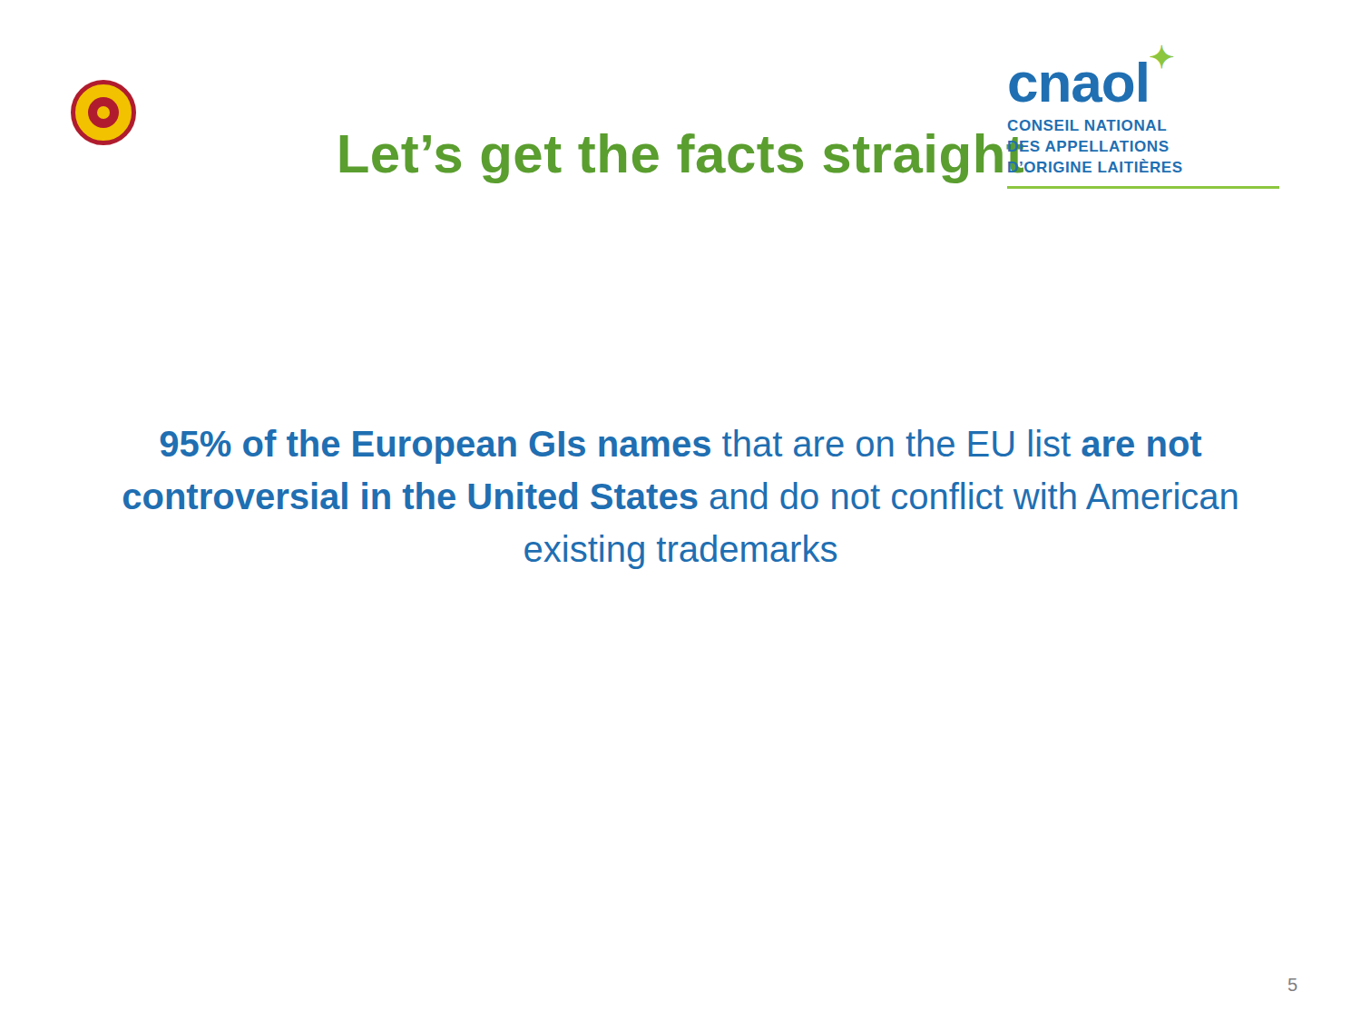Let’s get the facts straight
cnaol✦
Conseil National
des Appellations
d’Origine Laitières
95% of the European GIs names that are on the EU list are not controversial in the United States and do not conflict with American existing trademarks
5